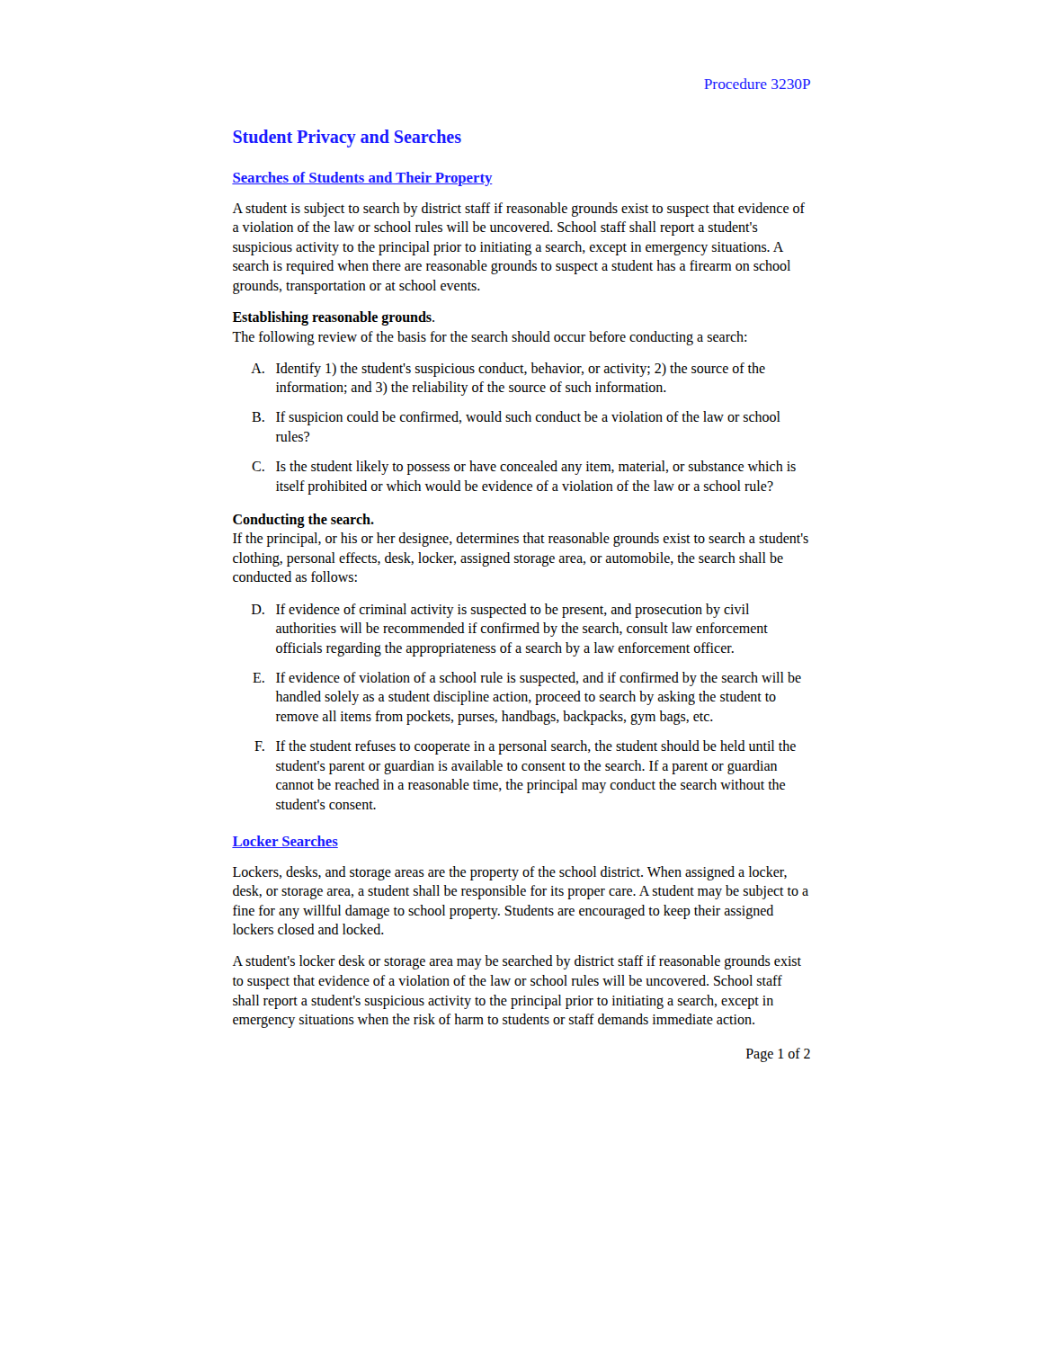Procedure 3230P
Student Privacy and Searches
Searches of Students and Their Property
A student is subject to search by district staff if reasonable grounds exist to suspect that evidence of a violation of the law or school rules will be uncovered. School staff shall report a student's suspicious activity to the principal prior to initiating a search, except in emergency situations. A search is required when there are reasonable grounds to suspect a student has a firearm on school grounds, transportation or at school events.
Establishing reasonable grounds.
The following review of the basis for the search should occur before conducting a search:
Identify 1) the student's suspicious conduct, behavior, or activity; 2) the source of the information; and 3) the reliability of the source of such information.
If suspicion could be confirmed, would such conduct be a violation of the law or school rules?
Is the student likely to possess or have concealed any item, material, or substance which is itself prohibited or which would be evidence of a violation of the law or a school rule?
Conducting the search.
If the principal, or his or her designee, determines that reasonable grounds exist to search a student's clothing, personal effects, desk, locker, assigned storage area, or automobile, the search shall be conducted as follows:
If evidence of criminal activity is suspected to be present, and prosecution by civil authorities will be recommended if confirmed by the search, consult law enforcement officials regarding the appropriateness of a search by a law enforcement officer.
If evidence of violation of a school rule is suspected, and if confirmed by the search will be handled solely as a student discipline action, proceed to search by asking the student to remove all items from pockets, purses, handbags, backpacks, gym bags, etc.
If the student refuses to cooperate in a personal search, the student should be held until the student's parent or guardian is available to consent to the search. If a parent or guardian cannot be reached in a reasonable time, the principal may conduct the search without the student's consent.
Locker Searches
Lockers, desks, and storage areas are the property of the school district. When assigned a locker, desk, or storage area, a student shall be responsible for its proper care. A student may be subject to a fine for any willful damage to school property. Students are encouraged to keep their assigned lockers closed and locked.
A student's locker desk or storage area may be searched by district staff if reasonable grounds exist to suspect that evidence of a violation of the law or school rules will be uncovered. School staff shall report a student's suspicious activity to the principal prior to initiating a search, except in emergency situations when the risk of harm to students or staff demands immediate action.
Page 1 of 2